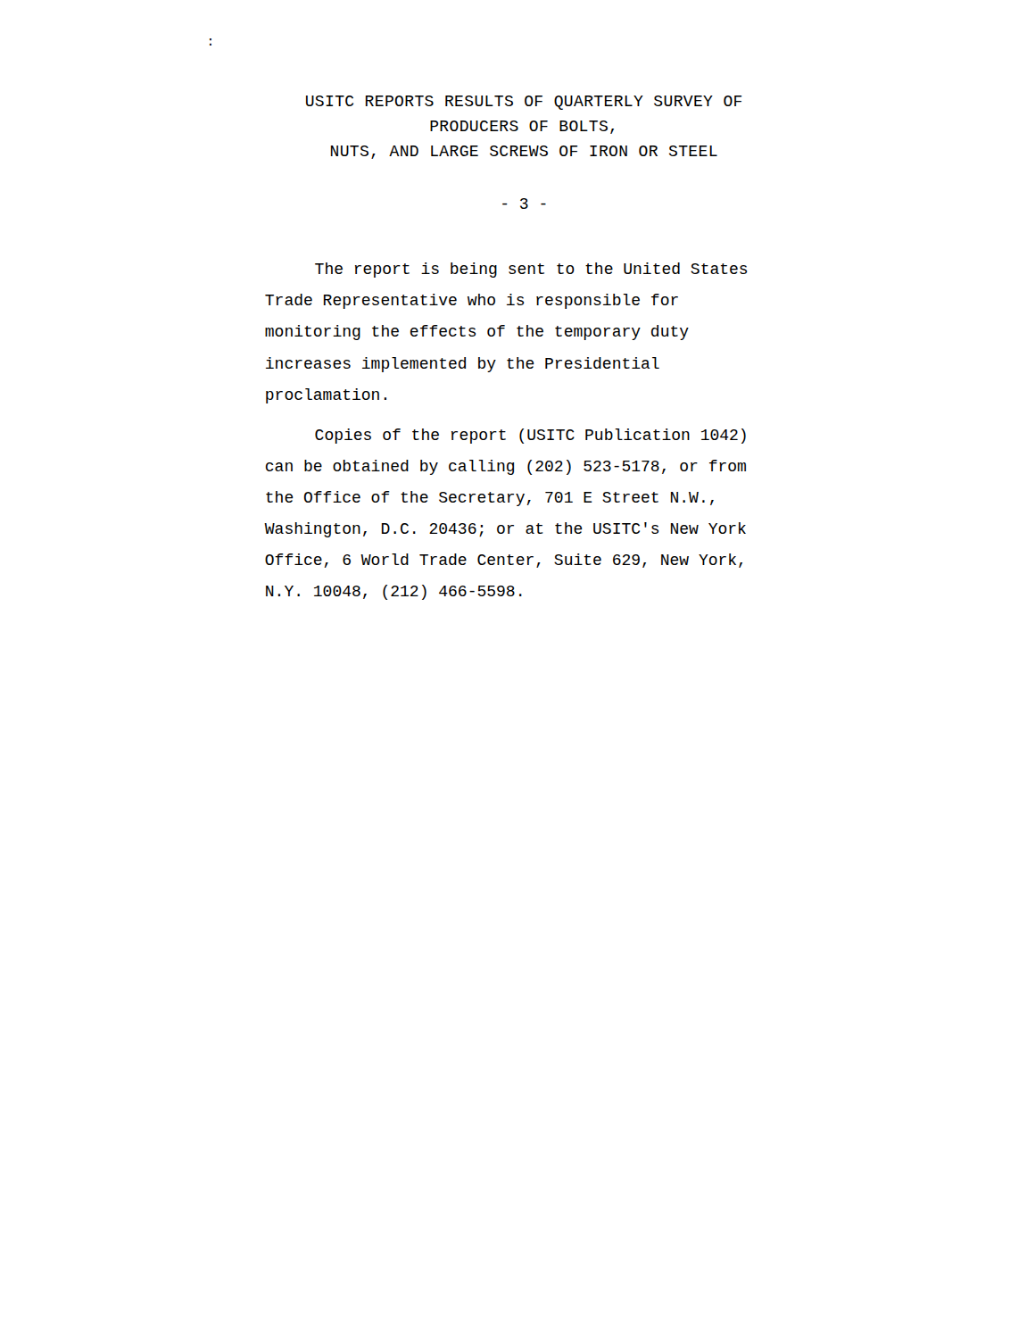:
USITC REPORTS RESULTS OF QUARTERLY SURVEY OF PRODUCERS OF BOLTS,
NUTS, AND LARGE SCREWS OF IRON OR STEEL
- 3 -
The report is being sent to the United States Trade Representative who is responsible for monitoring the effects of the temporary duty increases implemented by the Presidential proclamation.
Copies of the report (USITC Publication 1042) can be obtained by calling (202) 523-5178, or from the Office of the Secretary, 701 E Street N.W., Washington, D.C. 20436; or at the USITC's New York Office, 6 World Trade Center, Suite 629, New York, N.Y. 10048, (212) 466-5598.